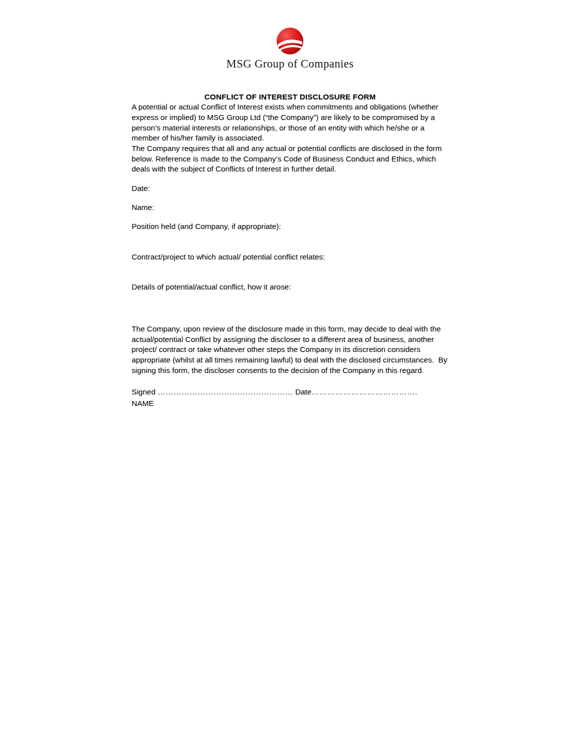MSG Group of Companies
CONFLICT OF INTEREST DISCLOSURE FORM
A potential or actual Conflict of Interest exists when commitments and obligations (whether express or implied) to MSG Group Ltd (“the Company”) are likely to be compromised by a person’s material interests or relationships, or those of an entity with which he/she or a member of his/her family is associated.
The Company requires that all and any actual or potential conflicts are disclosed in the form below. Reference is made to the Company’s Code of Business Conduct and Ethics, which deals with the subject of Conflicts of Interest in further detail.
Date:
Name:
Position held (and Company, if appropriate):
Contract/project to which actual/ potential conflict relates:
Details of potential/actual conflict, how it arose:
The Company, upon review of the disclosure made in this form, may decide to deal with the actual/potential Conflict by assigning the discloser to a different area of business, another project/ contract or take whatever other steps the Company in its discretion considers appropriate (whilst at all times remaining lawful) to deal with the disclosed circumstances. By signing this form, the discloser consents to the decision of the Company in this regard.
Signed …………………………………………… Date…………………………………. NAME